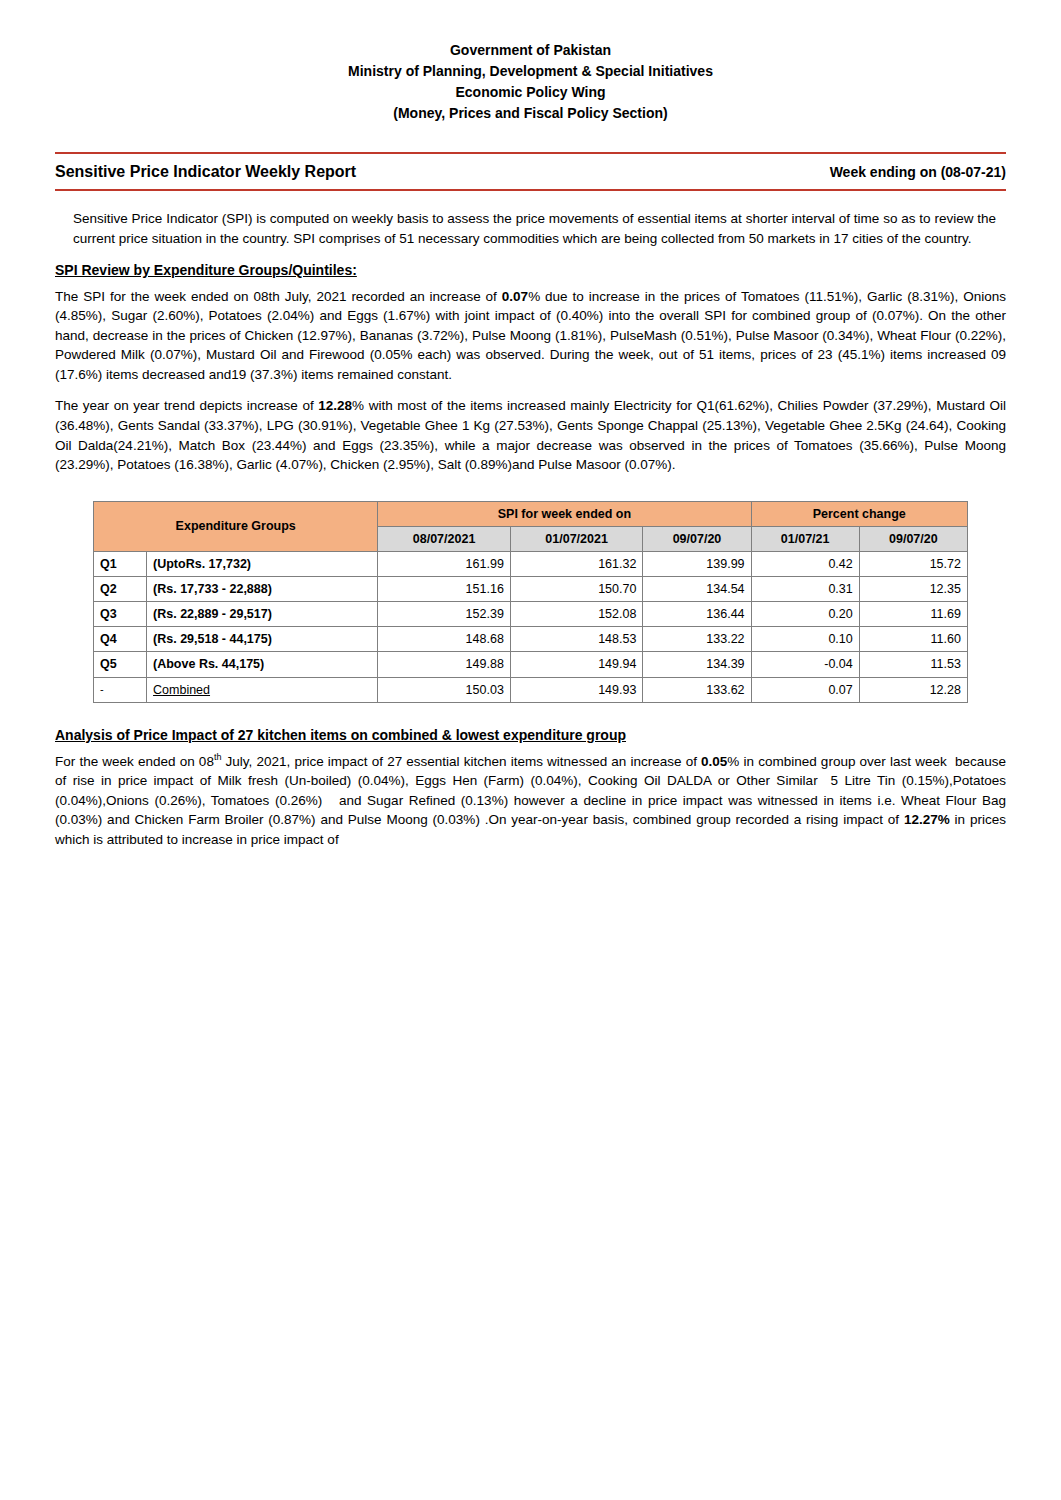Government of Pakistan
Ministry of Planning, Development & Special Initiatives
Economic Policy Wing
(Money, Prices and Fiscal Policy Section)
Sensitive Price Indicator Weekly Report
Week ending on (08-07-21)
Sensitive Price Indicator (SPI) is computed on weekly basis to assess the price movements of essential items at shorter interval of time so as to review the current price situation in the country. SPI comprises of 51 necessary commodities which are being collected from 50 markets in 17 cities of the country.
SPI Review by Expenditure Groups/Quintiles:
The SPI for the week ended on 08th July, 2021 recorded an increase of 0.07% due to increase in the prices of Tomatoes (11.51%), Garlic (8.31%), Onions (4.85%), Sugar (2.60%), Potatoes (2.04%) and Eggs (1.67%) with joint impact of (0.40%) into the overall SPI for combined group of (0.07%). On the other hand, decrease in the prices of Chicken (12.97%), Bananas (3.72%), Pulse Moong (1.81%), PulseMash (0.51%), Pulse Masoor (0.34%), Wheat Flour (0.22%), Powdered Milk (0.07%), Mustard Oil and Firewood (0.05% each) was observed. During the week, out of 51 items, prices of 23 (45.1%) items increased 09 (17.6%) items decreased and19 (37.3%) items remained constant.
The year on year trend depicts increase of 12.28% with most of the items increased mainly Electricity for Q1(61.62%), Chilies Powder (37.29%), Mustard Oil (36.48%), Gents Sandal (33.37%), LPG (30.91%), Vegetable Ghee 1 Kg (27.53%), Gents Sponge Chappal (25.13%), Vegetable Ghee 2.5Kg (24.64), Cooking Oil Dalda(24.21%), Match Box (23.44%) and Eggs (23.35%), while a major decrease was observed in the prices of Tomatoes (35.66%), Pulse Moong (23.29%), Potatoes (16.38%), Garlic (4.07%), Chicken (2.95%), Salt (0.89%)and Pulse Masoor (0.07%).
| Expenditure Groups | SPI for week ended on | Percent change |
| --- | --- | --- |
| 08/07/2021 | 01/07/2021 | 09/07/20 | 01/07/21 | 09/07/20 |
| Q1 | (UptoRs. 17,732) | 161.99 | 161.32 | 139.99 | 0.42 | 15.72 |
| Q2 | (Rs. 17,733 - 22,888) | 151.16 | 150.70 | 134.54 | 0.31 | 12.35 |
| Q3 | (Rs. 22,889 - 29,517) | 152.39 | 152.08 | 136.44 | 0.20 | 11.69 |
| Q4 | (Rs. 29,518 - 44,175) | 148.68 | 148.53 | 133.22 | 0.10 | 11.60 |
| Q5 | (Above Rs. 44,175) | 149.88 | 149.94 | 134.39 | -0.04 | 11.53 |
| - | Combined | 150.03 | 149.93 | 133.62 | 0.07 | 12.28 |
Analysis of Price Impact of 27 kitchen items on combined & lowest expenditure group
For the week ended on 08th July, 2021, price impact of 27 essential kitchen items witnessed an increase of 0.05% in combined group over last week because of rise in price impact of Milk fresh (Un-boiled) (0.04%), Eggs Hen (Farm) (0.04%), Cooking Oil DALDA or Other Similar 5 Litre Tin (0.15%),Potatoes (0.04%),Onions (0.26%), Tomatoes (0.26%) and Sugar Refined (0.13%) however a decline in price impact was witnessed in items i.e. Wheat Flour Bag (0.03%) and Chicken Farm Broiler (0.87%) and Pulse Moong (0.03%) .On year-on-year basis, combined group recorded a rising impact of 12.27% in prices which is attributed to increase in price impact of